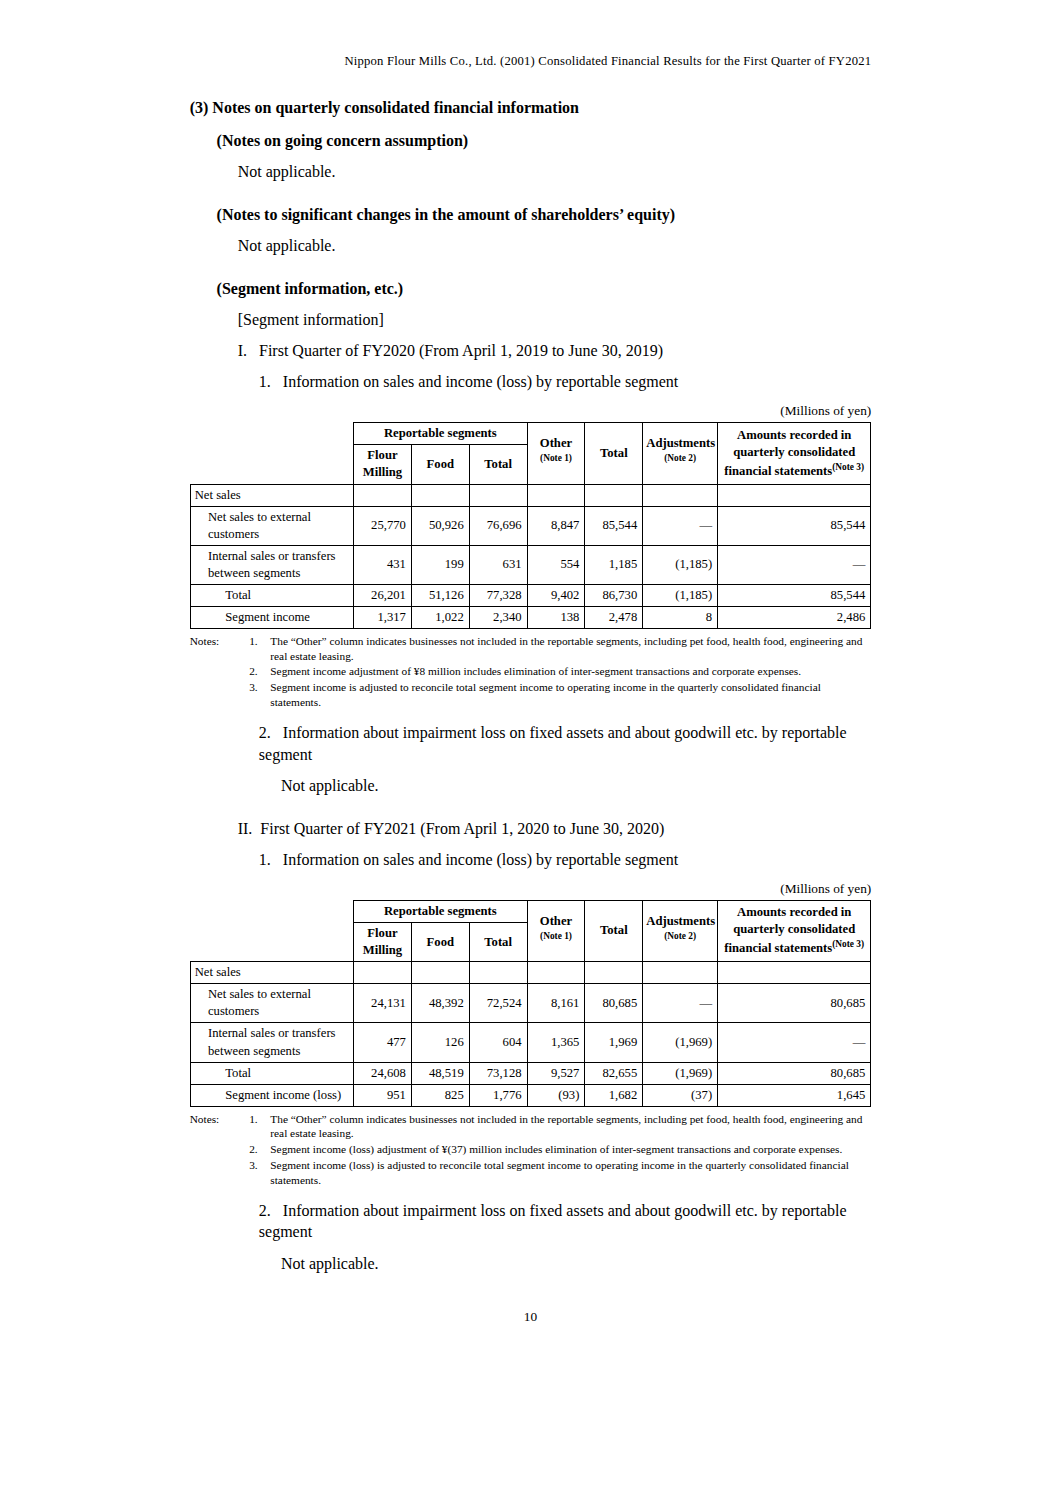Nippon Flour Mills Co., Ltd. (2001) Consolidated Financial Results for the First Quarter of FY2021
(3) Notes on quarterly consolidated financial information
(Notes on going concern assumption)
Not applicable.
(Notes to significant changes in the amount of shareholders’ equity)
Not applicable.
(Segment information, etc.)
[Segment information]
I. First Quarter of FY2020 (From April 1, 2019 to June 30, 2019)
1. Information on sales and income (loss) by reportable segment
(Millions of yen)
| | Reportable segments | Other (Note 1) | Total | Adjustments (Note 2) | Amounts recorded in quarterly consolidated financial statements (Note 3) |
| Flour Milling | Food | Total |
| Net sales | | | | | | | |
| Net sales to external customers | 25,770 | 50,926 | 76,696 | 8,847 | 85,544 | — | 85,544 |
| Internal sales or transfers between segments | 431 | 199 | 631 | 554 | 1,185 | (1,185) | — |
| Total | 26,201 | 51,126 | 77,328 | 9,402 | 86,730 | (1,185) | 85,544 |
| Segment income | 1,317 | 1,022 | 2,340 | 138 | 2,478 | 8 | 2,486 |
Notes:
1.
The “Other” column indicates businesses not included in the reportable segments, including pet food, health food, engineering and real estate leasing.
2.
Segment income adjustment of ¥8 million includes elimination of inter-segment transactions and corporate expenses.
3.
Segment income is adjusted to reconcile total segment income to operating income in the quarterly consolidated financial statements.
2. Information about impairment loss on fixed assets and about goodwill etc. by reportable segment
Not applicable.
II. First Quarter of FY2021 (From April 1, 2020 to June 30, 2020)
1. Information on sales and income (loss) by reportable segment
(Millions of yen)
| | Reportable segments | Other (Note 1) | Total | Adjustments (Note 2) | Amounts recorded in quarterly consolidated financial statements (Note 3) |
| Flour Milling | Food | Total |
| Net sales | | | | | | | |
| Net sales to external customers | 24,131 | 48,392 | 72,524 | 8,161 | 80,685 | — | 80,685 |
| Internal sales or transfers between segments | 477 | 126 | 604 | 1,365 | 1,969 | (1,969) | — |
| Total | 24,608 | 48,519 | 73,128 | 9,527 | 82,655 | (1,969) | 80,685 |
| Segment income (loss) | 951 | 825 | 1,776 | (93) | 1,682 | (37) | 1,645 |
Notes:
1.
The “Other” column indicates businesses not included in the reportable segments, including pet food, health food, engineering and real estate leasing.
2.
Segment income (loss) adjustment of ¥(37) million includes elimination of inter-segment transactions and corporate expenses.
3.
Segment income (loss) is adjusted to reconcile total segment income to operating income in the quarterly consolidated financial statements.
2. Information about impairment loss on fixed assets and about goodwill etc. by reportable segment
Not applicable.
10